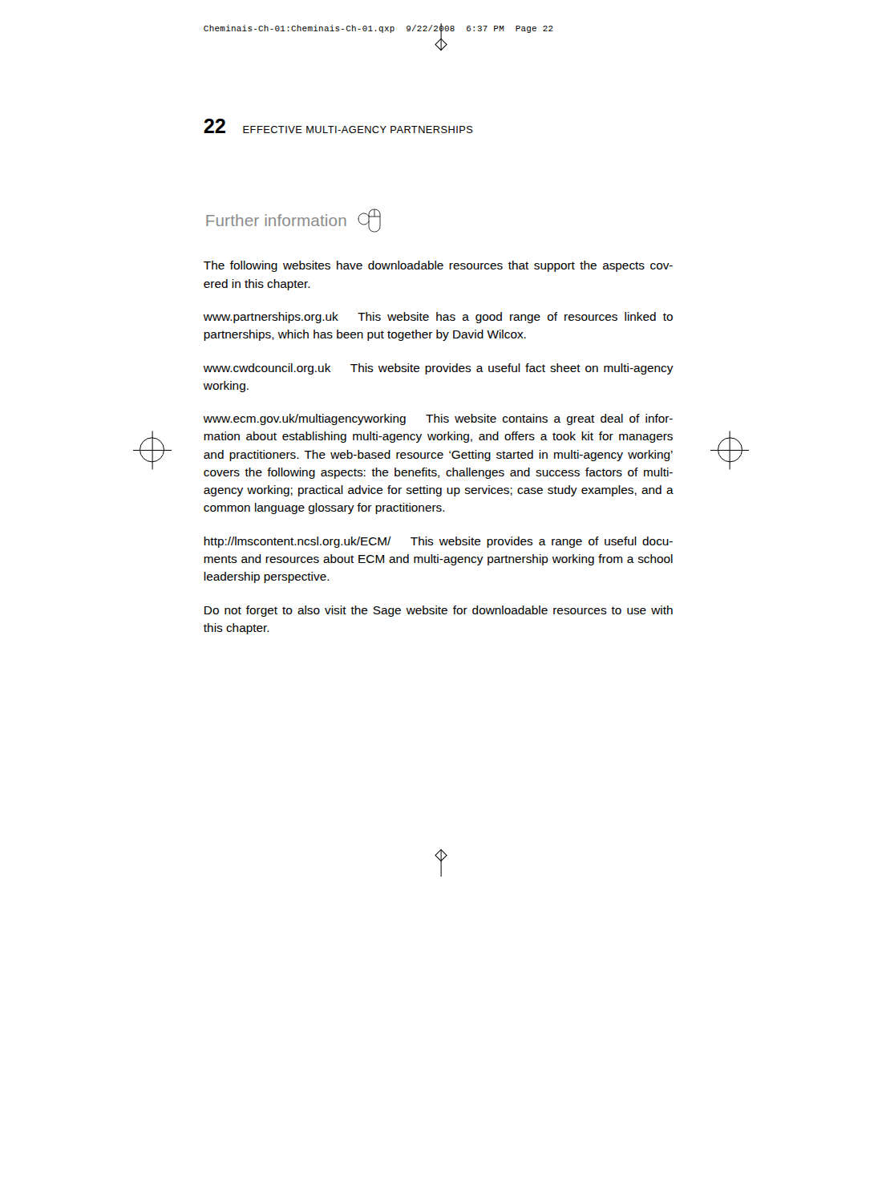Cheminais-Ch-01:Cheminais-Ch-01.qxp 9/22/2008 6:37 PM Page 22
22 Effective Multi-Agency Partnerships
Further information
The following websites have downloadable resources that support the aspects covered in this chapter.
www.partnerships.org.uk This website has a good range of resources linked to partnerships, which has been put together by David Wilcox.
www.cwdcouncil.org.uk This website provides a useful fact sheet on multi-agency working.
www.ecm.gov.uk/multiagencyworking This website contains a great deal of information about establishing multi-agency working, and offers a took kit for managers and practitioners. The web-based resource ‘Getting started in multi-agency working’ covers the following aspects: the benefits, challenges and success factors of multi-agency working; practical advice for setting up services; case study examples, and a common language glossary for practitioners.
http://lmscontent.ncsl.org.uk/ECM/ This website provides a range of useful documents and resources about ECM and multi-agency partnership working from a school leadership perspective.
Do not forget to also visit the Sage website for downloadable resources to use with this chapter.